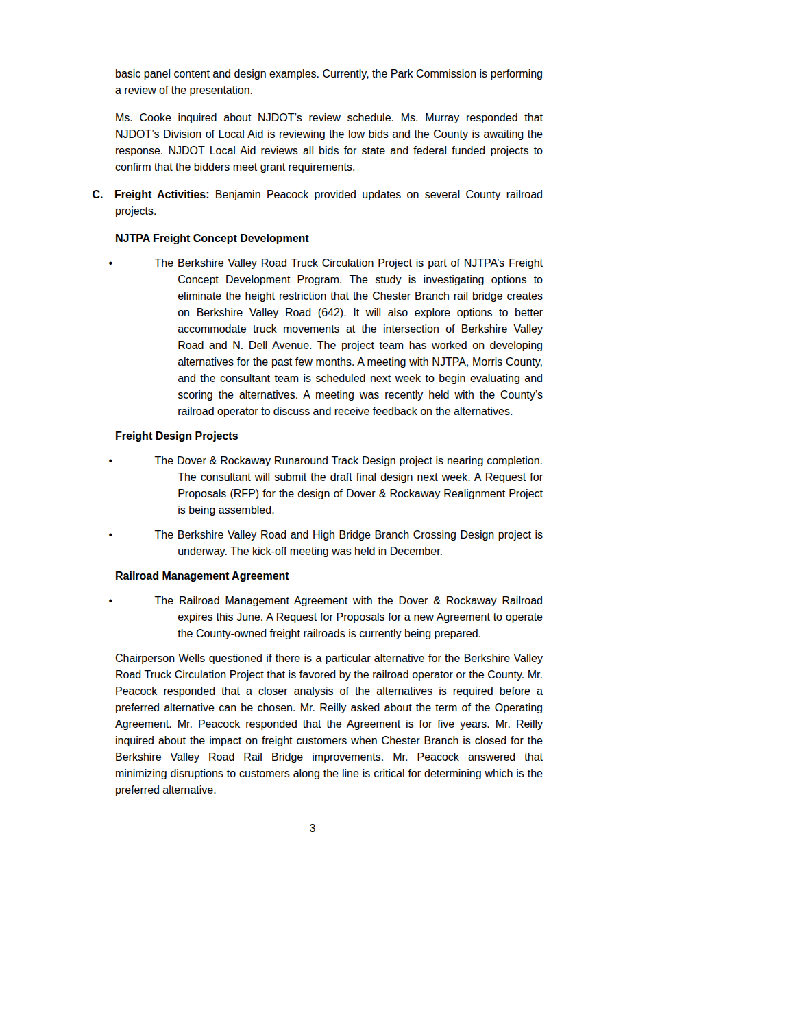basic panel content and design examples. Currently, the Park Commission is performing a review of the presentation.
Ms. Cooke inquired about NJDOT’s review schedule. Ms. Murray responded that NJDOT’s Division of Local Aid is reviewing the low bids and the County is awaiting the response. NJDOT Local Aid reviews all bids for state and federal funded projects to confirm that the bidders meet grant requirements.
C. Freight Activities: Benjamin Peacock provided updates on several County railroad projects.
NJTPA Freight Concept Development
•The Berkshire Valley Road Truck Circulation Project is part of NJTPA’s Freight Concept Development Program. The study is investigating options to eliminate the height restriction that the Chester Branch rail bridge creates on Berkshire Valley Road (642). It will also explore options to better accommodate truck movements at the intersection of Berkshire Valley Road and N. Dell Avenue. The project team has worked on developing alternatives for the past few months. A meeting with NJTPA, Morris County, and the consultant team is scheduled next week to begin evaluating and scoring the alternatives. A meeting was recently held with the County’s railroad operator to discuss and receive feedback on the alternatives.
Freight Design Projects
•The Dover & Rockaway Runaround Track Design project is nearing completion. The consultant will submit the draft final design next week. A Request for Proposals (RFP) for the design of Dover & Rockaway Realignment Project is being assembled.
•The Berkshire Valley Road and High Bridge Branch Crossing Design project is underway. The kick-off meeting was held in December.
Railroad Management Agreement
•The Railroad Management Agreement with the Dover & Rockaway Railroad expires this June. A Request for Proposals for a new Agreement to operate the County-owned freight railroads is currently being prepared.
Chairperson Wells questioned if there is a particular alternative for the Berkshire Valley Road Truck Circulation Project that is favored by the railroad operator or the County. Mr. Peacock responded that a closer analysis of the alternatives is required before a preferred alternative can be chosen. Mr. Reilly asked about the term of the Operating Agreement. Mr. Peacock responded that the Agreement is for five years. Mr. Reilly inquired about the impact on freight customers when Chester Branch is closed for the Berkshire Valley Road Rail Bridge improvements. Mr. Peacock answered that minimizing disruptions to customers along the line is critical for determining which is the preferred alternative.
3